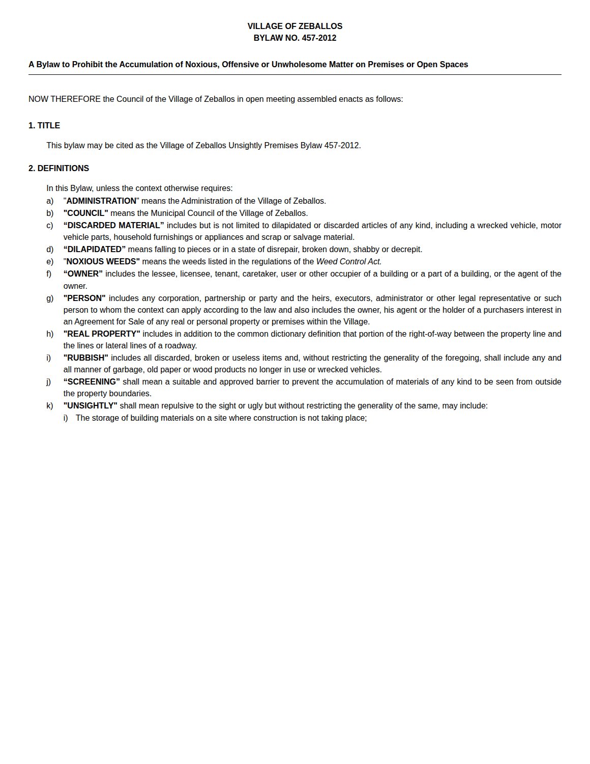VILLAGE OF ZEBALLOS
BYLAW NO. 457-2012
A Bylaw to Prohibit the Accumulation of Noxious, Offensive or Unwholesome Matter on Premises or Open Spaces
NOW THEREFORE the Council of the Village of Zeballos in open meeting assembled enacts as follows:
1. TITLE
This bylaw may be cited as the Village of Zeballos Unsightly Premises Bylaw 457-2012.
2. DEFINITIONS
In this Bylaw, unless the context otherwise requires:
a)"ADMINISTRATION" means the Administration of the Village of Zeballos.
b)"COUNCIL" means the Municipal Council of the Village of Zeballos.
c)“DISCARDED MATERIAL” includes but is not limited to dilapidated or discarded articles of any kind, including a wrecked vehicle, motor vehicle parts, household furnishings or appliances and scrap or salvage material.
d)“DILAPIDATED” means falling to pieces or in a state of disrepair, broken down, shabby or decrepit.
e)"NOXIOUS WEEDS" means the weeds listed in the regulations of the Weed Control Act.
f)“OWNER” includes the lessee, licensee, tenant, caretaker, user or other occupier of a building or a part of a building, or the agent of the owner.
g)"PERSON" includes any corporation, partnership or party and the heirs, executors, administrator or other legal representative or such person to whom the context can apply according to the law and also includes the owner, his agent or the holder of a purchasers interest in an Agreement for Sale of any real or personal property or premises within the Village.
h)"REAL PROPERTY" includes in addition to the common dictionary definition that portion of the right-of-way between the property line and the lines or lateral lines of a roadway.
i)"RUBBISH" includes all discarded, broken or useless items and, without restricting the generality of the foregoing, shall include any and all manner of garbage, old paper or wood products no longer in use or wrecked vehicles.
j)“SCREENING” shall mean a suitable and approved barrier to prevent the accumulation of materials of any kind to be seen from outside the property boundaries.
k)"UNSIGHTLY" shall mean repulsive to the sight or ugly but without restricting the generality of the same, may include:
i) The storage of building materials on a site where construction is not taking place;